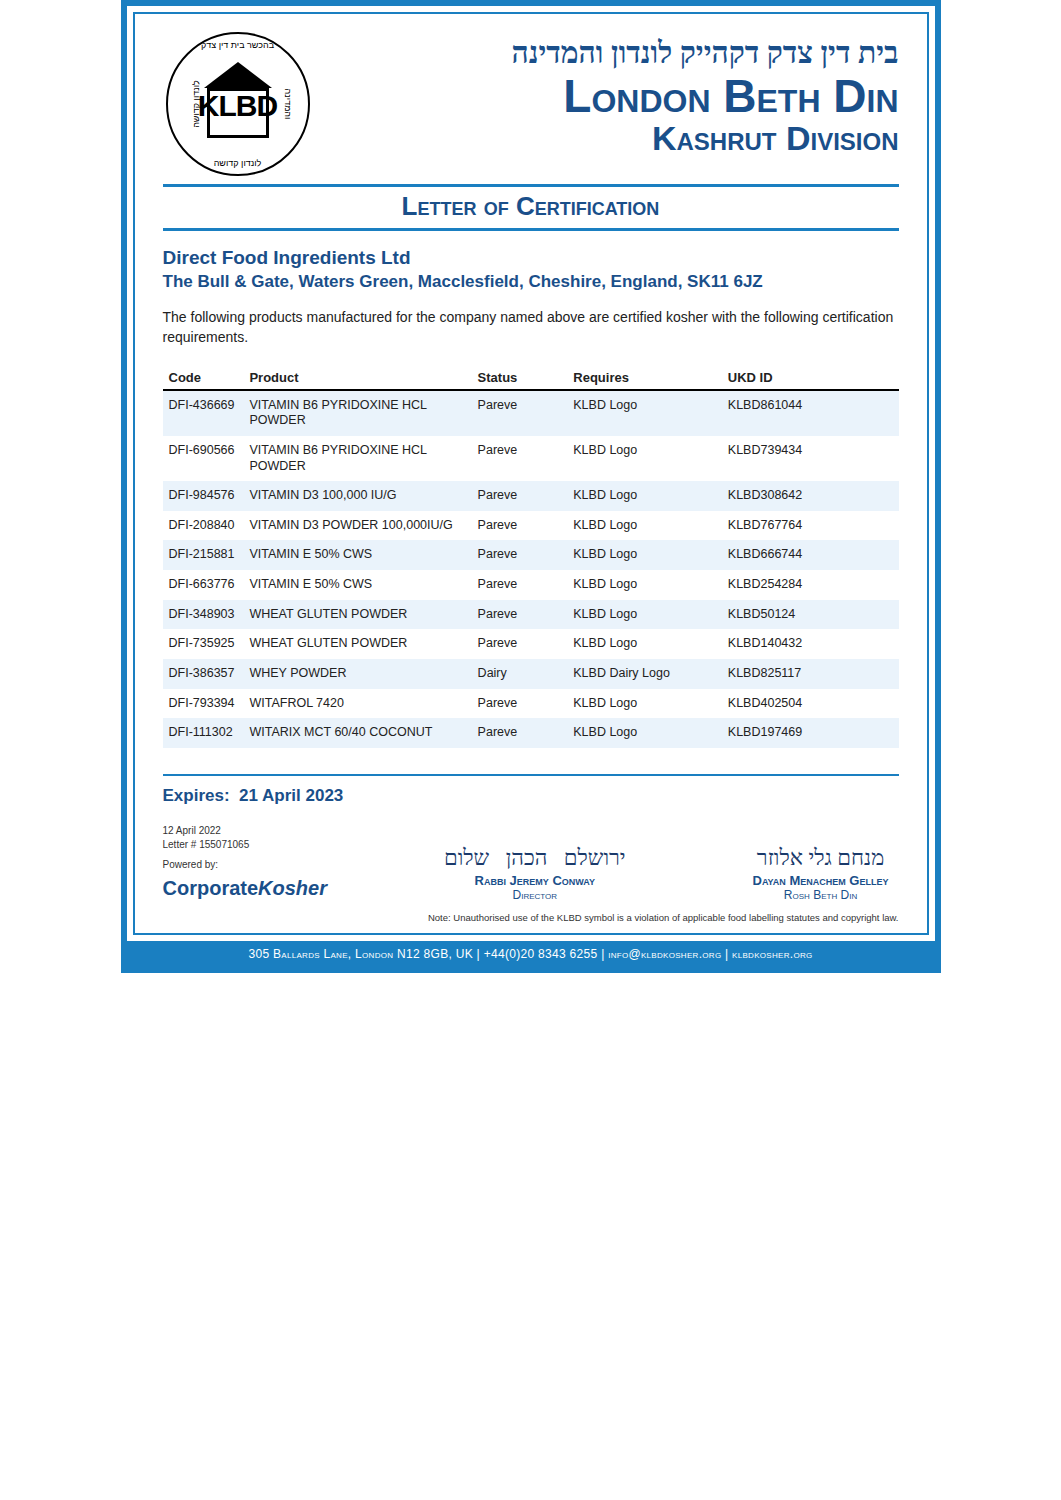בהכשר בית דין צדק
לונדון קדושה
והמדינה
לונדון קדושה
KLBD
בית דין צדק דקהייק לונדון והמדינה
London Beth Din
Kashrut Division
Letter of Certification
Direct Food Ingredients Ltd
The Bull & Gate, Waters Green, Macclesfield, Cheshire, England, SK11 6JZ
The following products manufactured for the company named above are certified kosher with the following certification requirements.
| Code | Product | Status | Requires | UKD ID |
| --- | --- | --- | --- | --- |
| DFI-436669 | VITAMIN B6 PYRIDOXINE HCL POWDER | Pareve | KLBD Logo | KLBD861044 |
| DFI-690566 | VITAMIN B6 PYRIDOXINE HCL POWDER | Pareve | KLBD Logo | KLBD739434 |
| DFI-984576 | VITAMIN D3 100,000 IU/G | Pareve | KLBD Logo | KLBD308642 |
| DFI-208840 | VITAMIN D3 POWDER 100,000IU/G | Pareve | KLBD Logo | KLBD767764 |
| DFI-215881 | VITAMIN E 50% CWS | Pareve | KLBD Logo | KLBD666744 |
| DFI-663776 | VITAMIN E 50% CWS | Pareve | KLBD Logo | KLBD254284 |
| DFI-348903 | WHEAT GLUTEN POWDER | Pareve | KLBD Logo | KLBD50124 |
| DFI-735925 | WHEAT GLUTEN POWDER | Pareve | KLBD Logo | KLBD140432 |
| DFI-386357 | WHEY POWDER | Dairy | KLBD Dairy Logo | KLBD825117 |
| DFI-793394 | WITAFROL 7420 | Pareve | KLBD Logo | KLBD402504 |
| DFI-111302 | WITARIX MCT 60/40 COCONUT | Pareve | KLBD Logo | KLBD197469 |
Expires: 21 April 2023
12 April 2022
Letter # 155071065
Powered by:
CorporateKosher
ירושלם הכהן שלום
Rabbi Jeremy Conway
Director
מנחם גלי אלוזר
Dayan Menachem Gelley
Rosh Beth Din
Note: Unauthorised use of the KLBD symbol is a violation of applicable food labelling statutes and copyright law.
305 Ballards Lane, London N12 8GB, UK | +44(0)20 8343 6255 | info@klbdkosher.org | klbdkosher.org